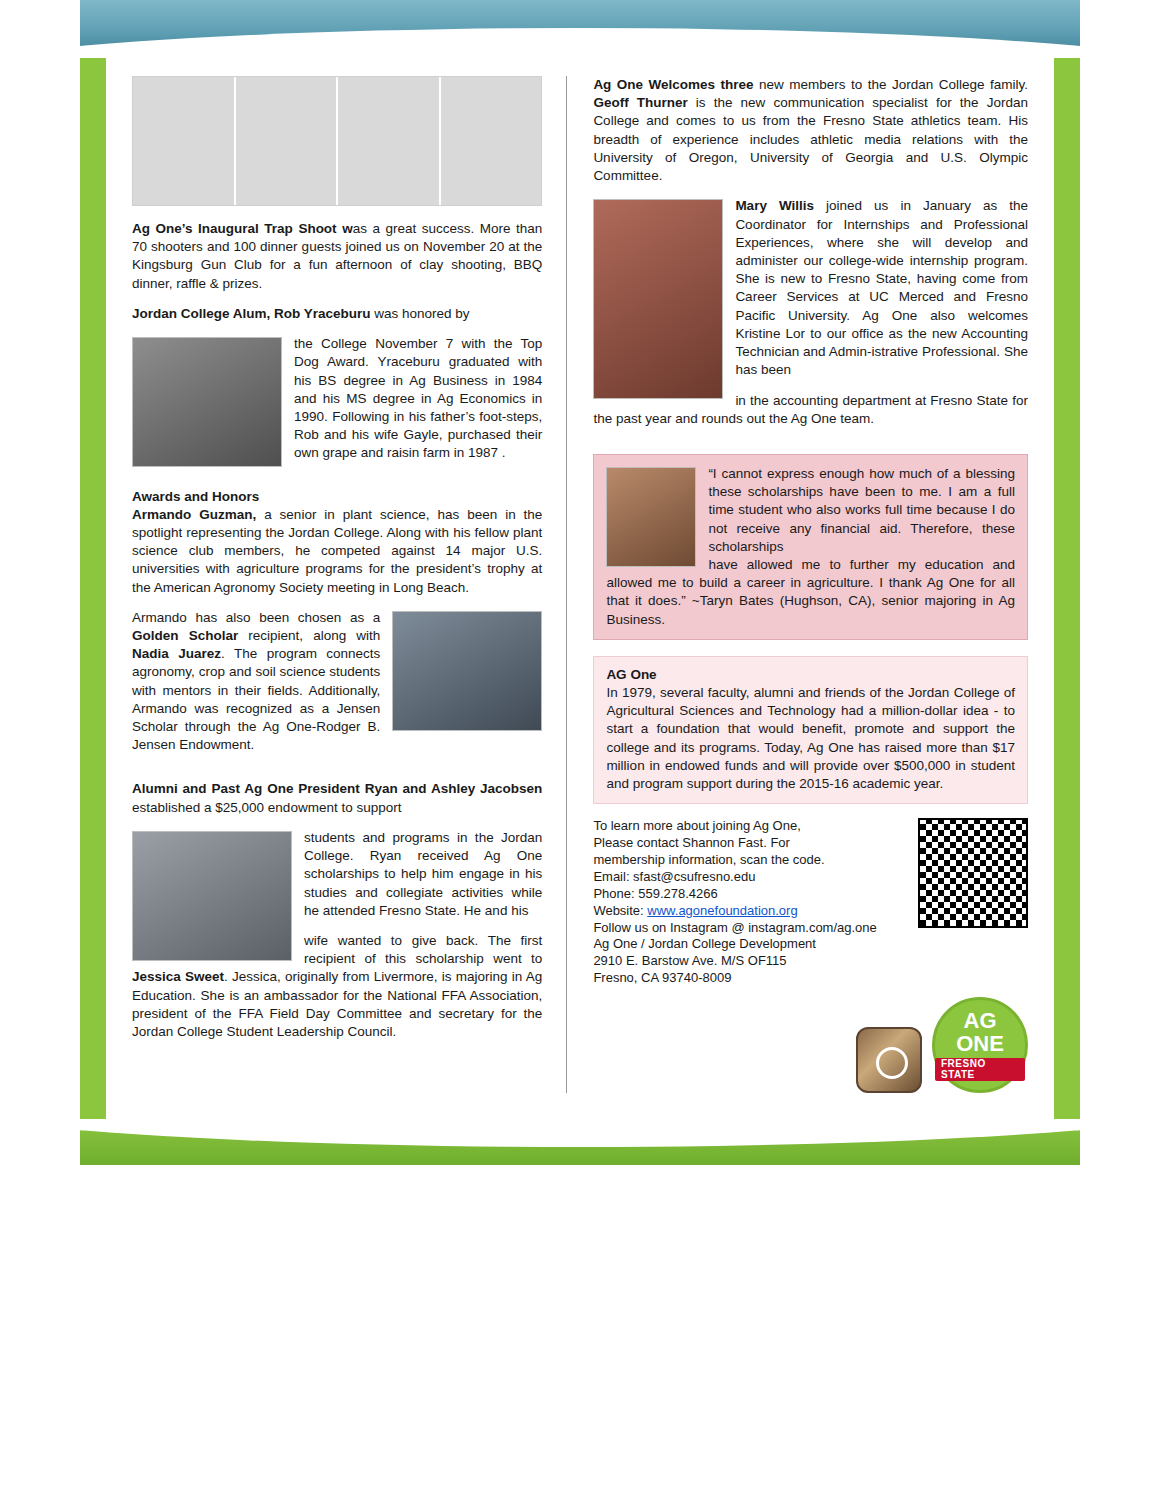Ag One’s Inaugural Trap Shoot was a great success. More than 70 shooters and 100 dinner guests joined us on November 20 at the Kingsburg Gun Club for a fun afternoon of clay shooting, BBQ dinner, raffle & prizes.
Jordan College Alum, Rob Yraceburu was honored by
the College November 7 with the Top Dog Award. Yraceburu graduated with his BS degree in Ag Business in 1984 and his MS degree in Ag Economics in 1990. Following in his father’s foot-steps, Rob and his wife Gayle, purchased their own grape and raisin farm in 1987 .
Awards and Honors
Armando Guzman, a senior in plant science, has been in the spotlight representing the Jordan College. Along with his fellow plant science club members, he competed against 14 major U.S. universities with agriculture programs for the president’s trophy at the American Agronomy Society meeting in Long Beach.
Armando has also been chosen as a Golden Scholar recipient, along with Nadia Juarez. The program connects agronomy, crop and soil science students with mentors in their fields. Additionally, Armando was recognized as a Jensen Scholar through the Ag One-Rodger B. Jensen Endowment.
Alumni and Past Ag One President Ryan and Ashley Jacobsen established a $25,000 endowment to support
students and programs in the Jordan College. Ryan received Ag One scholarships to help him engage in his studies and collegiate activities while he attended Fresno State. He and his
wife wanted to give back. The first recipient of this scholarship went to Jessica Sweet. Jessica, originally from Livermore, is majoring in Ag Education. She is an ambassador for the National FFA Association, president of the FFA Field Day Committee and secretary for the Jordan College Student Leadership Council.
Ag One Welcomes three new members to the Jordan College family. Geoff Thurner is the new communication specialist for the Jordan College and comes to us from the Fresno State athletics team. His breadth of experience includes athletic media relations with the University of Oregon, University of Georgia and U.S. Olympic Committee.
Mary Willis joined us in January as the Coordinator for Internships and Professional Experiences, where she will develop and administer our college-wide internship program. She is new to Fresno State, having come from Career Services at UC Merced and Fresno Pacific University. Ag One also welcomes Kristine Lor to our office as the new Accounting Technician and Admin-istrative Professional. She has been
in the accounting department at Fresno State for the past year and rounds out the Ag One team.
“I cannot express enough how much of a blessing these scholarships have been to me. I am a full time student who also works full time because I do not receive any financial aid. Therefore, these scholarships
have allowed me to further my education and allowed me to build a career in agriculture. I thank Ag One for all that it does.” ~Taryn Bates (Hughson, CA), senior majoring in Ag Business.
AG One
In 1979, several faculty, alumni and friends of the Jordan College of Agricultural Sciences and Technology had a million-dollar idea - to start a foundation that would benefit, promote and support the college and its programs. Today, Ag One has raised more than $17 million in endowed funds and will provide over $500,000 in student and program support during the 2015-16 academic year.
To learn more about joining Ag One,
Please contact Shannon Fast. For
membership information, scan the code.
Email: sfast@csufresno.edu
Phone: 559.278.4266
Website: www.agonefoundation.org
Follow us on Instagram @ instagram.com/ag.one
Ag One / Jordan College Development
2910 E. Barstow Ave. M/S OF115
Fresno, CA 93740-8009
AG ONE FRESNO STATE